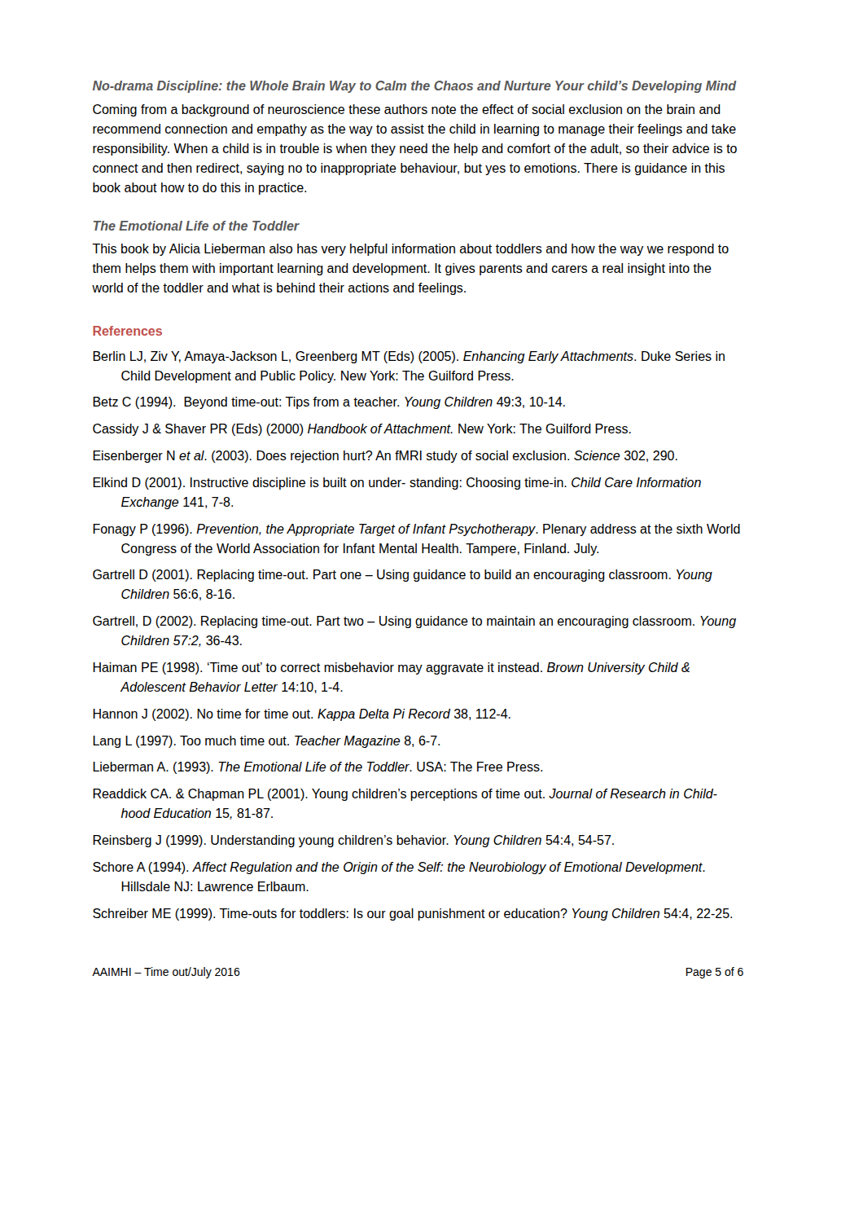No-drama Discipline: the Whole Brain Way to Calm the Chaos and Nurture Your child’s Developing Mind
Coming from a background of neuroscience these authors note the effect of social exclusion on the brain and recommend connection and empathy as the way to assist the child in learning to manage their feelings and take responsibility. When a child is in trouble is when they need the help and comfort of the adult, so their advice is to connect and then redirect, saying no to inappropriate behaviour, but yes to emotions. There is guidance in this book about how to do this in practice.
The Emotional Life of the Toddler
This book by Alicia Lieberman also has very helpful information about toddlers and how the way we respond to them helps them with important learning and development. It gives parents and carers a real insight into the world of the toddler and what is behind their actions and feelings.
References
Berlin LJ, Ziv Y, Amaya-Jackson L, Greenberg MT (Eds) (2005). Enhancing Early Attachments. Duke Series in Child Development and Public Policy. New York: The Guilford Press.
Betz C (1994). Beyond time-out: Tips from a teacher. Young Children 49:3, 10-14.
Cassidy J & Shaver PR (Eds) (2000) Handbook of Attachment. New York: The Guilford Press.
Eisenberger N et al. (2003). Does rejection hurt? An fMRI study of social exclusion. Science 302, 290.
Elkind D (2001). Instructive discipline is built on under- standing: Choosing time-in. Child Care Information Exchange 141, 7-8.
Fonagy P (1996). Prevention, the Appropriate Target of Infant Psychotherapy. Plenary address at the sixth World Congress of the World Association for Infant Mental Health. Tampere, Finland. July.
Gartrell D (2001). Replacing time-out. Part one – Using guidance to build an encouraging classroom. Young Children 56:6, 8-16.
Gartrell, D (2002). Replacing time-out. Part two – Using guidance to maintain an encouraging classroom. Young Children 57:2, 36-43.
Haiman PE (1998). ‘Time out’ to correct misbehavior may aggravate it instead. Brown University Child & Adolescent Behavior Letter 14:10, 1-4.
Hannon J (2002). No time for time out. Kappa Delta Pi Record 38, 112-4.
Lang L (1997). Too much time out. Teacher Magazine 8, 6-7.
Lieberman A. (1993). The Emotional Life of the Toddler. USA: The Free Press.
Readdick CA. & Chapman PL (2001). Young children’s perceptions of time out. Journal of Research in Child- hood Education 15, 81-87.
Reinsberg J (1999). Understanding young children’s behavior. Young Children 54:4, 54-57.
Schore A (1994). Affect Regulation and the Origin of the Self: the Neurobiology of Emotional Development. Hillsdale NJ: Lawrence Erlbaum.
Schreiber ME (1999). Time-outs for toddlers: Is our goal punishment or education? Young Children 54:4, 22-25.
AAIMHI – Time out/July 2016 Page 5 of 6